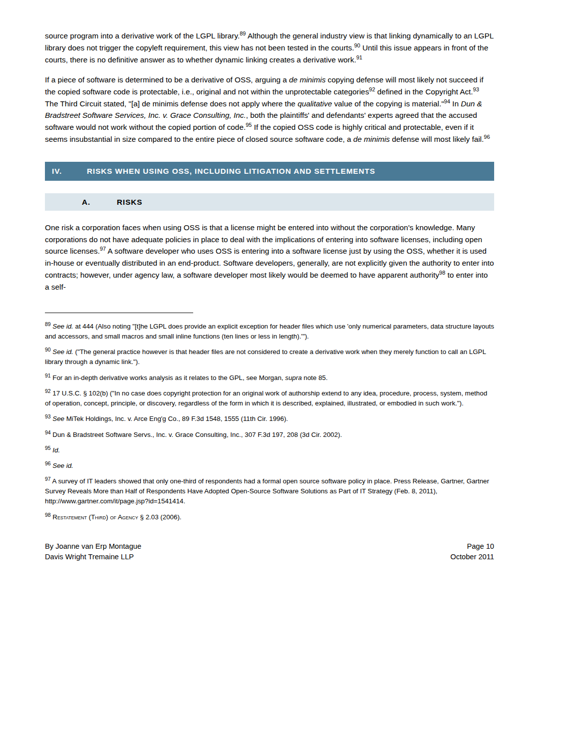source program into a derivative work of the LGPL library.89 Although the general industry view is that linking dynamically to an LGPL library does not trigger the copyleft requirement, this view has not been tested in the courts.90 Until this issue appears in front of the courts, there is no definitive answer as to whether dynamic linking creates a derivative work.91
If a piece of software is determined to be a derivative of OSS, arguing a de minimis copying defense will most likely not succeed if the copied software code is protectable, i.e., original and not within the unprotectable categories92 defined in the Copyright Act.93 The Third Circuit stated, "[a] de minimis defense does not apply where the qualitative value of the copying is material."94 In Dun & Bradstreet Software Services, Inc. v. Grace Consulting, Inc., both the plaintiffs' and defendants' experts agreed that the accused software would not work without the copied portion of code.95 If the copied OSS code is highly critical and protectable, even if it seems insubstantial in size compared to the entire piece of closed source software code, a de minimis defense will most likely fail.96
IV. RISKS WHEN USING OSS, INCLUDING LITIGATION AND SETTLEMENTS
A. RISKS
One risk a corporation faces when using OSS is that a license might be entered into without the corporation's knowledge. Many corporations do not have adequate policies in place to deal with the implications of entering into software licenses, including open source licenses.97 A software developer who uses OSS is entering into a software license just by using the OSS, whether it is used in-house or eventually distributed in an end-product. Software developers, generally, are not explicitly given the authority to enter into contracts; however, under agency law, a software developer most likely would be deemed to have apparent authority98 to enter into a self-
89 See id. at 444 (Also noting "[t]he LGPL does provide an explicit exception for header files which use 'only numerical parameters, data structure layouts and accessors, and small macros and small inline functions (ten lines or less in length).'").
90 See id. ("The general practice however is that header files are not considered to create a derivative work when they merely function to call an LGPL library through a dynamic link.").
91 For an in-depth derivative works analysis as it relates to the GPL, see Morgan, supra note 85.
92 17 U.S.C. § 102(b) ("In no case does copyright protection for an original work of authorship extend to any idea, procedure, process, system, method of operation, concept, principle, or discovery, regardless of the form in which it is described, explained, illustrated, or embodied in such work.").
93 See MiTek Holdings, Inc. v. Arce Eng'g Co., 89 F.3d 1548, 1555 (11th Cir. 1996).
94 Dun & Bradstreet Software Servs., Inc. v. Grace Consulting, Inc., 307 F.3d 197, 208 (3d Cir. 2002).
95 Id.
96 See id.
97 A survey of IT leaders showed that only one-third of respondents had a formal open source software policy in place. Press Release, Gartner, Gartner Survey Reveals More than Half of Respondents Have Adopted Open-Source Software Solutions as Part of IT Strategy (Feb. 8, 2011), http://www.gartner.com/it/page.jsp?id=1541414.
98 Restatement (Third) of Agency § 2.03 (2006).
By Joanne van Erp Montague
Davis Wright Tremaine LLP
Page 10
October 2011